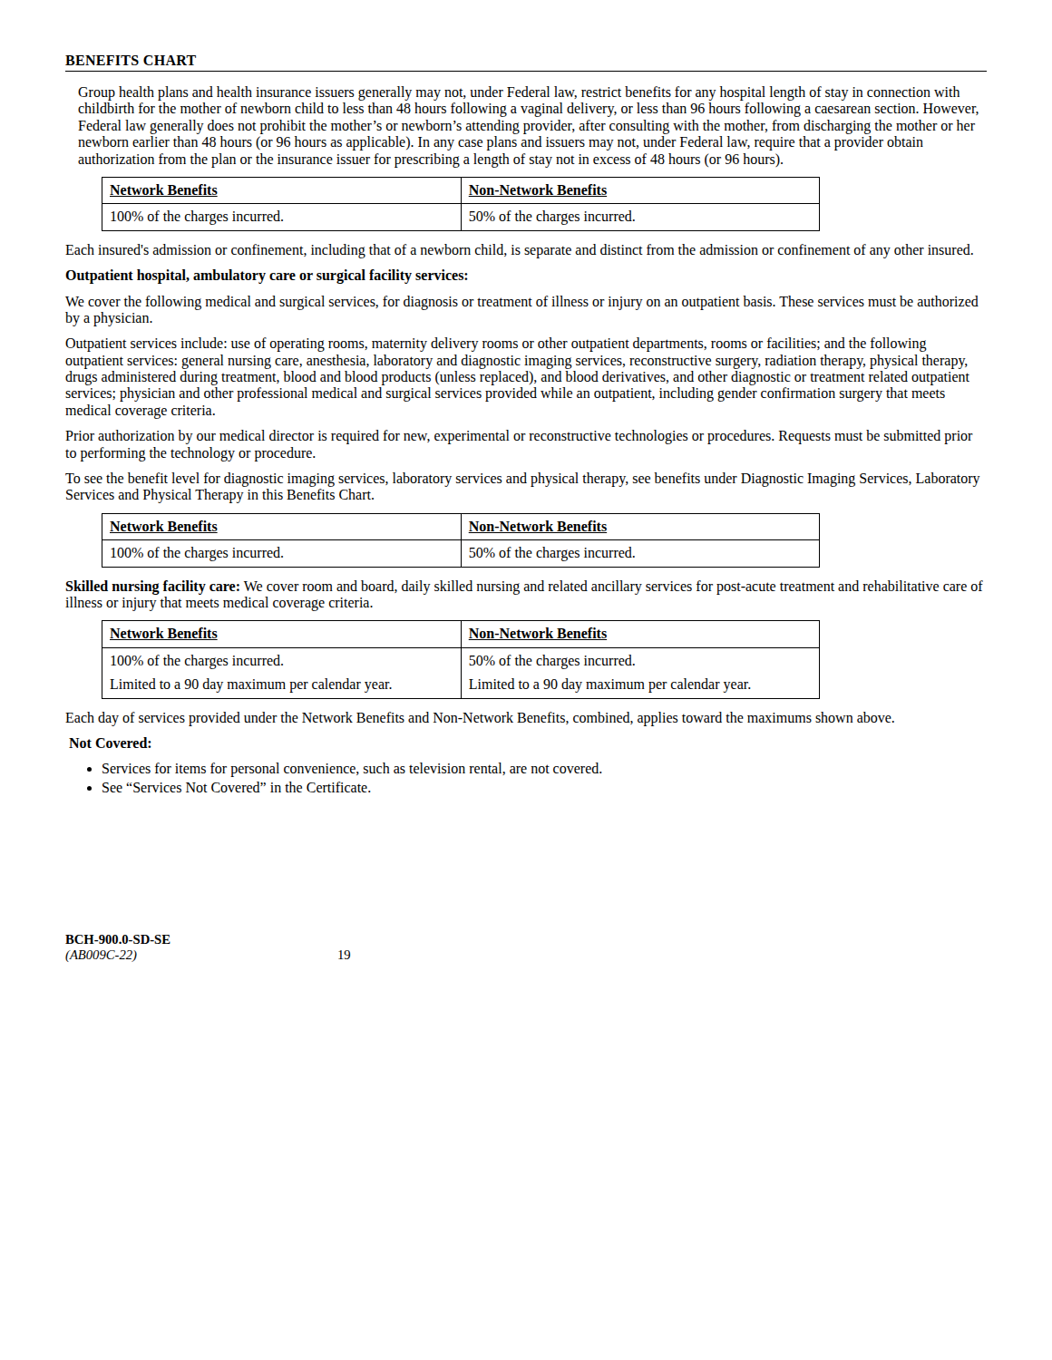BENEFITS CHART
Group health plans and health insurance issuers generally may not, under Federal law, restrict benefits for any hospital length of stay in connection with childbirth for the mother of newborn child to less than 48 hours following a vaginal delivery, or less than 96 hours following a caesarean section. However, Federal law generally does not prohibit the mother’s or newborn’s attending provider, after consulting with the mother, from discharging the mother or her newborn earlier than 48 hours (or 96 hours as applicable). In any case plans and issuers may not, under Federal law, require that a provider obtain authorization from the plan or the insurance issuer for prescribing a length of stay not in excess of 48 hours (or 96 hours).
| Network Benefits | Non-Network Benefits |
| --- | --- |
| 100% of the charges incurred. | 50% of the charges incurred. |
Each insured's admission or confinement, including that of a newborn child, is separate and distinct from the admission or confinement of any other insured.
Outpatient hospital, ambulatory care or surgical facility services:
We cover the following medical and surgical services, for diagnosis or treatment of illness or injury on an outpatient basis. These services must be authorized by a physician.
Outpatient services include: use of operating rooms, maternity delivery rooms or other outpatient departments, rooms or facilities; and the following outpatient services: general nursing care, anesthesia, laboratory and diagnostic imaging services, reconstructive surgery, radiation therapy, physical therapy, drugs administered during treatment, blood and blood products (unless replaced), and blood derivatives, and other diagnostic or treatment related outpatient services; physician and other professional medical and surgical services provided while an outpatient, including gender confirmation surgery that meets medical coverage criteria.
Prior authorization by our medical director is required for new, experimental or reconstructive technologies or procedures. Requests must be submitted prior to performing the technology or procedure.
To see the benefit level for diagnostic imaging services, laboratory services and physical therapy, see benefits under Diagnostic Imaging Services, Laboratory Services and Physical Therapy in this Benefits Chart.
| Network Benefits | Non-Network Benefits |
| --- | --- |
| 100% of the charges incurred. | 50% of the charges incurred. |
Skilled nursing facility care: We cover room and board, daily skilled nursing and related ancillary services for post-acute treatment and rehabilitative care of illness or injury that meets medical coverage criteria.
| Network Benefits | Non-Network Benefits |
| --- | --- |
| 100% of the charges incurred. Limited to a 90 day maximum per calendar year. | 50% of the charges incurred. Limited to a 90 day maximum per calendar year. |
Each day of services provided under the Network Benefits and Non-Network Benefits, combined, applies toward the maximums shown above.
Not Covered:
Services for items for personal convenience, such as television rental, are not covered.
See “Services Not Covered” in the Certificate.
BCH-900.0-SD-SE
(AB009C-22) 19